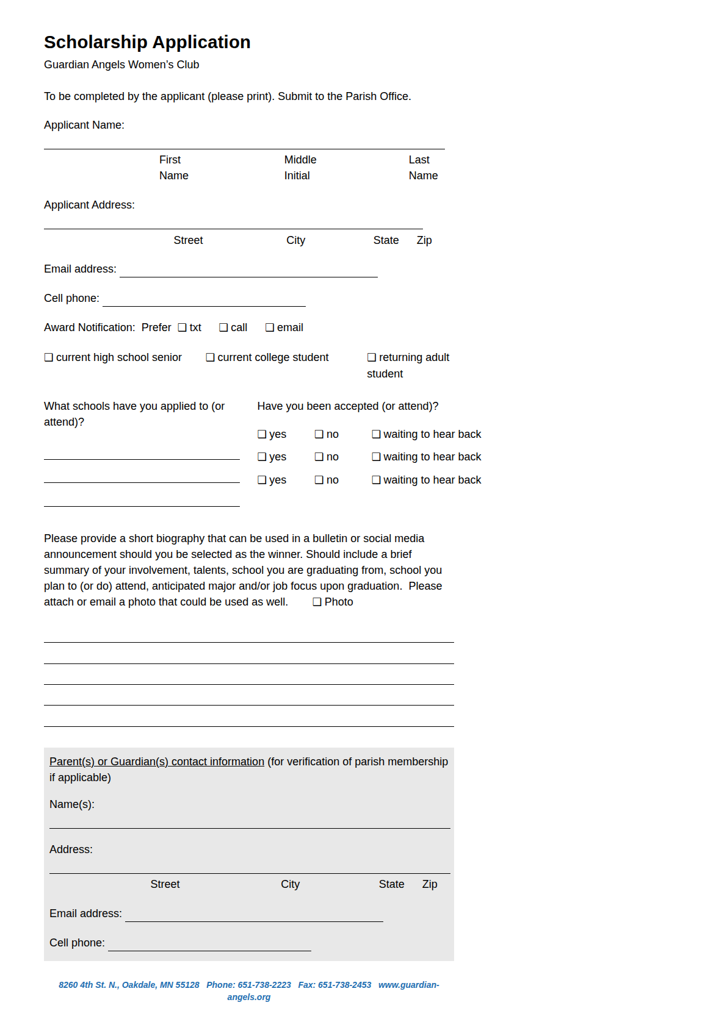Scholarship Application
Guardian Angels Women’s Club
To be completed by the applicant (please print). Submit to the Parish Office.
Applicant Name:
First Name Middle Initial Last Name
Applicant Address:
Street City State Zip
Email address:
Cell phone:
Award Notification: Prefer ❑txt❑call❑email
❑current high school senior
❑current college student
❑returning adult student
What schools have you applied to (or attend)?
Have you been accepted (or attend)?
❑yes❑no❑waiting to hear back
❑yes❑no❑waiting to hear back
❑yes❑no❑waiting to hear back
Please provide a short biography that can be used in a bulletin or social media announcement should you be selected as the winner. Should include a brief summary of your involvement, talents, school you are graduating from, school you plan to (or do) attend, anticipated major and/or job focus upon graduation. Please attach or email a photo that could be used as well.❑Photo
Parent(s) or Guardian(s) contact information (for verification of parish membership if applicable)
Name(s):
Address:
Street City State Zip
Email address:
Cell phone:
8260 4th St. N., Oakdale, MN 55128 Phone: 651-738-2223 Fax: 651-738-2453 www.guardian-angels.org